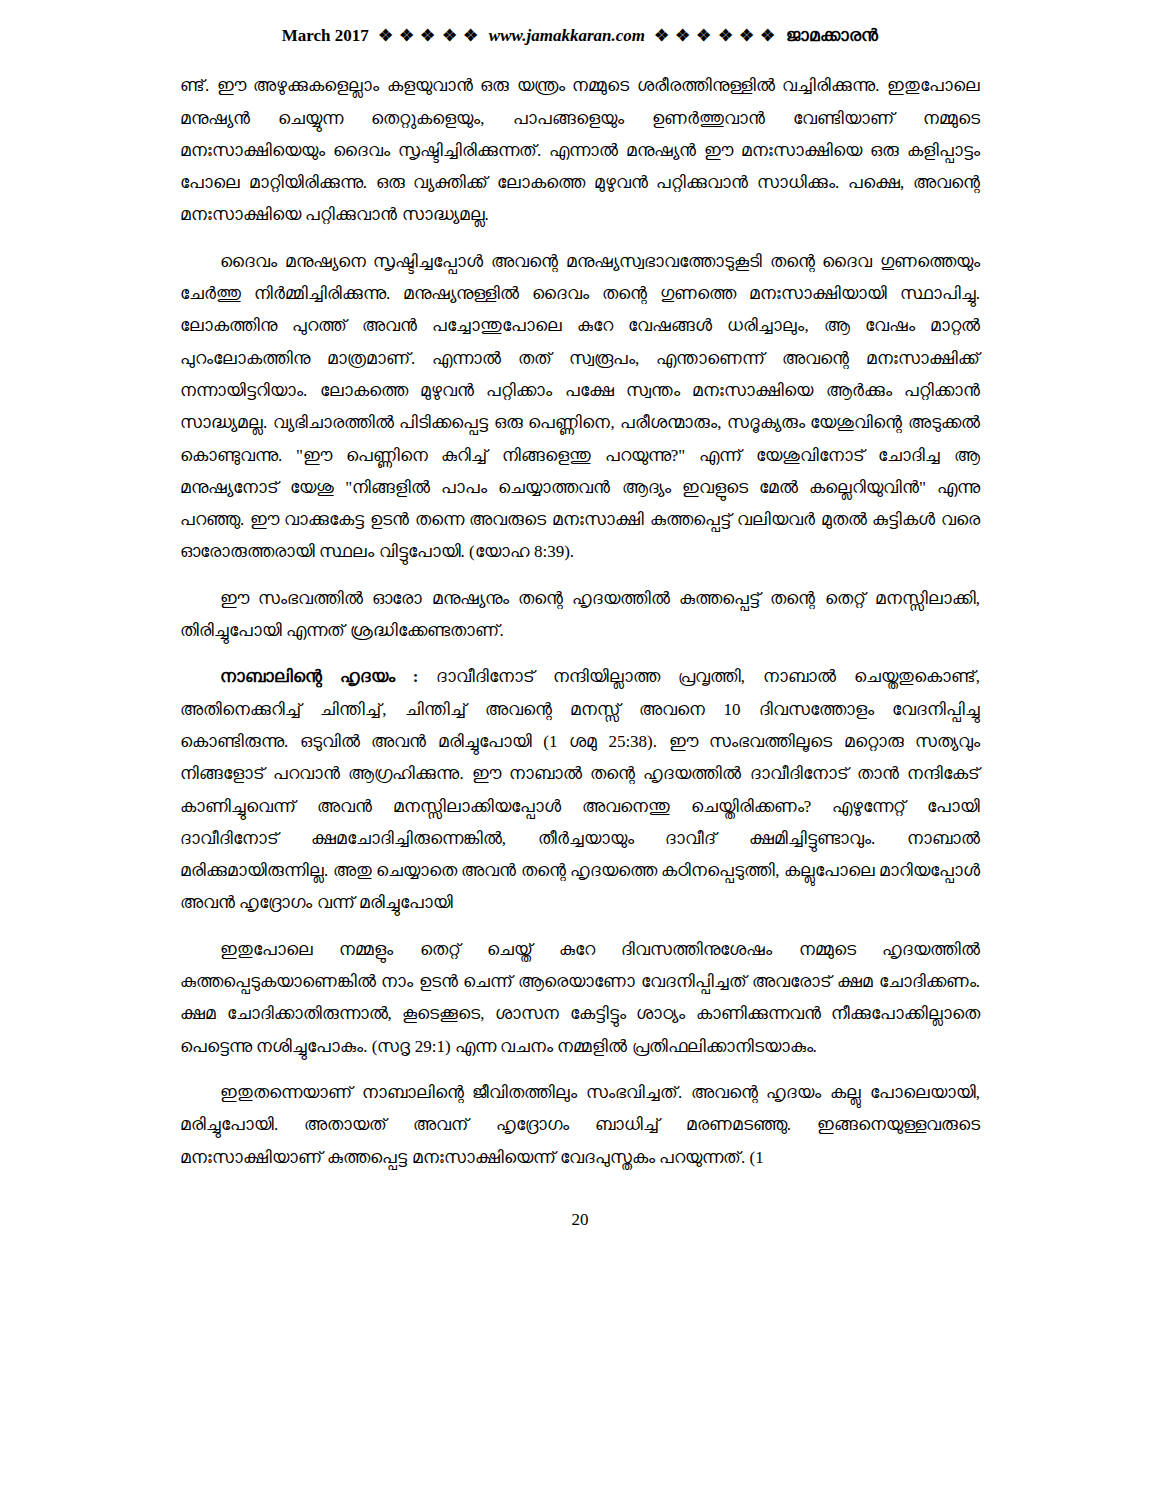March 2017 ❖ ❖ ❖ ❖ ❖ www.jamakkaran.com ❖ ❖ ❖ ❖ ❖ ❖ ജാമക്കാരൻ
ണ്ട്. ഈ അഴുക്കുകളെല്ലാം കളയുവാൻ ഒരു യന്ത്രം നമ്മുടെ ശരീരത്തിനുള്ളിൽ വച്ചിരിക്കുന്നു. ഇതുപോലെ മനുഷ്യൻ ചെയ്യുന്ന തെറ്റുകളെയും, പാപങ്ങളെയും ഉണർത്തുവാൻ വേണ്ടിയാണ് നമ്മുടെ മനഃസാക്ഷിയെയും ദൈവം സൃഷ്ടിച്ചിരിക്കുന്നത്. എന്നാൽ മനുഷ്യൻ ഈ മനഃസാക്ഷിയെ ഒരു കളിപ്പാട്ടം പോലെ മാറ്റിയിരിക്കുന്നു. ഒരു വ്യക്തിക്ക് ലോകത്തെ മുഴുവൻ പറ്റിക്കുവാൻ സാധിക്കും. പക്ഷെ, അവന്റെ മനഃസാക്ഷിയെ പറ്റിക്കുവാൻ സാദ്ധ്യമല്ല.
ദൈവം മനുഷ്യനെ സൃഷ്ടിച്ചപ്പോൾ അവന്റെ മനുഷ്യസ്വഭാവത്തോടുകൂടി തന്റെ ദൈവ ഗുണത്തെയും ചേർത്തു നിർമ്മിച്ചിരിക്കുന്നു. മനുഷ്യനുള്ളിൽ ദൈവം തന്റെ ഗുണത്തെ മനഃസാക്ഷിയായി സ്ഥാപിച്ചു. ലോകത്തിനു പുറത്ത് അവൻ പച്ചോന്തുപോലെ കുറേ വേഷങ്ങൾ ധരിച്ചാലും, ആ വേഷം മാറ്റൽ പുറംലോകത്തിനു മാത്രമാണ്. എന്നാൽ തത് സ്വരൂപം, എന്താണെന്ന് അവന്റെ മനഃസാക്ഷിക്ക് നന്നായിട്ടറിയാം. ലോകത്തെ മുഴുവൻ പറ്റിക്കാം പക്ഷേ സ്വന്തം മനഃസാക്ഷിയെ ആർക്കും പറ്റിക്കാൻ സാദ്ധ്യമല്ല. വ്യഭിചാരത്തിൽ പിടിക്കപ്പെട്ട ഒരു പെണ്ണിനെ, പരീശന്മാരും, സദൂക്യരും യേശുവിന്റെ അടുക്കൽ കൊണ്ടുവന്നു. "ഈ പെണ്ണിനെ കുറിച്ച് നിങ്ങളെന്തു പറയുന്നു?" എന്ന് യേശുവിനോട് ചോദിച്ച ആ മനുഷ്യനോട് യേശു "നിങ്ങളിൽ പാപം ചെയ്യാത്തവൻ ആദ്യം ഇവളുടെ മേൽ കല്ലെറിയുവിൻ" എന്നു പറഞ്ഞു. ഈ വാക്കുകേട്ട ഉടൻ തന്നെ അവരുടെ മനഃസാക്ഷി കുത്തപ്പെട്ട് വലിയവർ മുതൽ കുട്ടികൾ വരെ ഓരോരുത്തരായി സ്ഥലം വിട്ടുപോയി. (യോഹ 8:39).
ഈ സംഭവത്തിൽ ഓരോ മനുഷ്യനും തന്റെ ഹൃദയത്തിൽ കുത്തപ്പെട്ട് തന്റെ തെറ്റ് മനസ്സിലാക്കി, തിരിച്ചുപോയി എന്നത് ശ്രദ്ധിക്കേണ്ടതാണ്.
നാബാലിന്റെ ഹൃദയം : ദാവീദിനോട് നന്ദിയില്ലാത്ത പ്രവൃത്തി, നാബാൽ ചെയ്തതുകൊണ്ട്, അതിനെക്കുറിച്ച് ചിന്തിച്ച്, ചിന്തിച്ച് അവന്റെ മനസ്സ് അവനെ 10 ദിവസത്തോളം വേദനിപ്പിച്ചു കൊണ്ടിരുന്നു. ഒടുവിൽ അവൻ മരിച്ചുപോയി (1 ശമു 25:38). ഈ സംഭവത്തിലൂടെ മറ്റൊരു സത്യവും നിങ്ങളോട് പറവാൻ ആഗ്രഹിക്കുന്നു. ഈ നാബാൽ തന്റെ ഹൃദയത്തിൽ ദാവീദിനോട് താൻ നന്ദികേട് കാണിച്ചുവെന്ന് അവൻ മനസ്സിലാക്കിയപ്പോൾ അവനെന്തു ചെയ്തിരിക്കണം? എഴുന്നേറ്റ് പോയി ദാവീദിനോട് ക്ഷമചോദിച്ചിരുന്നെങ്കിൽ, തീർച്ചയായും ദാവീദ് ക്ഷമിച്ചിട്ടുണ്ടാവും. നാബാൽ മരിക്കുമായിരുന്നില്ല. അതു ചെയ്യാതെ അവൻ തന്റെ ഹൃദയത്തെ കഠിനപ്പെടുത്തി, കല്ലുപോലെ മാറിയപ്പോൾ അവൻ ഹൃദ്രോഗം വന്ന് മരിച്ചുപോയി
ഇതുപോലെ നമ്മളും തെറ്റ് ചെയ്ത് കുറേ ദിവസത്തിനുശേഷം നമ്മുടെ ഹൃദയത്തിൽ കുത്തപ്പെടുകയാണെങ്കിൽ നാം ഉടൻ ചെന്ന് ആരെയാണോ വേദനിപ്പിച്ചത് അവരോട് ക്ഷമ ചോദിക്കണം. ക്ഷമ ചോദിക്കാതിരുന്നാൽ, കൂടെക്കൂടെ, ശാസന കേട്ടിട്ടും ശാഠ്യം കാണിക്കുന്നവൻ നീക്കുപോക്കില്ലാതെ പെട്ടെന്നു നശിച്ചുപോകും. (സദൃ 29:1) എന്ന വചനം നമ്മളിൽ പ്രതിഫലിക്കാനിടയാകും.
ഇതുതന്നെയാണ് നാബാലിന്റെ ജീവിതത്തിലും സംഭവിച്ചത്. അവന്റെ ഹൃദയം കല്ലു പോലെയായി, മരിച്ചുപോയി. അതായത് അവന് ഹൃദ്രോഗം ബാധിച്ച് മരണമടഞ്ഞു. ഇങ്ങനെയുള്ളവരുടെ മനഃസാക്ഷിയാണ് കുത്തപ്പെട്ട മനഃസാക്ഷിയെന്ന് വേദപുസ്തകം പറയുന്നത്. (1
20